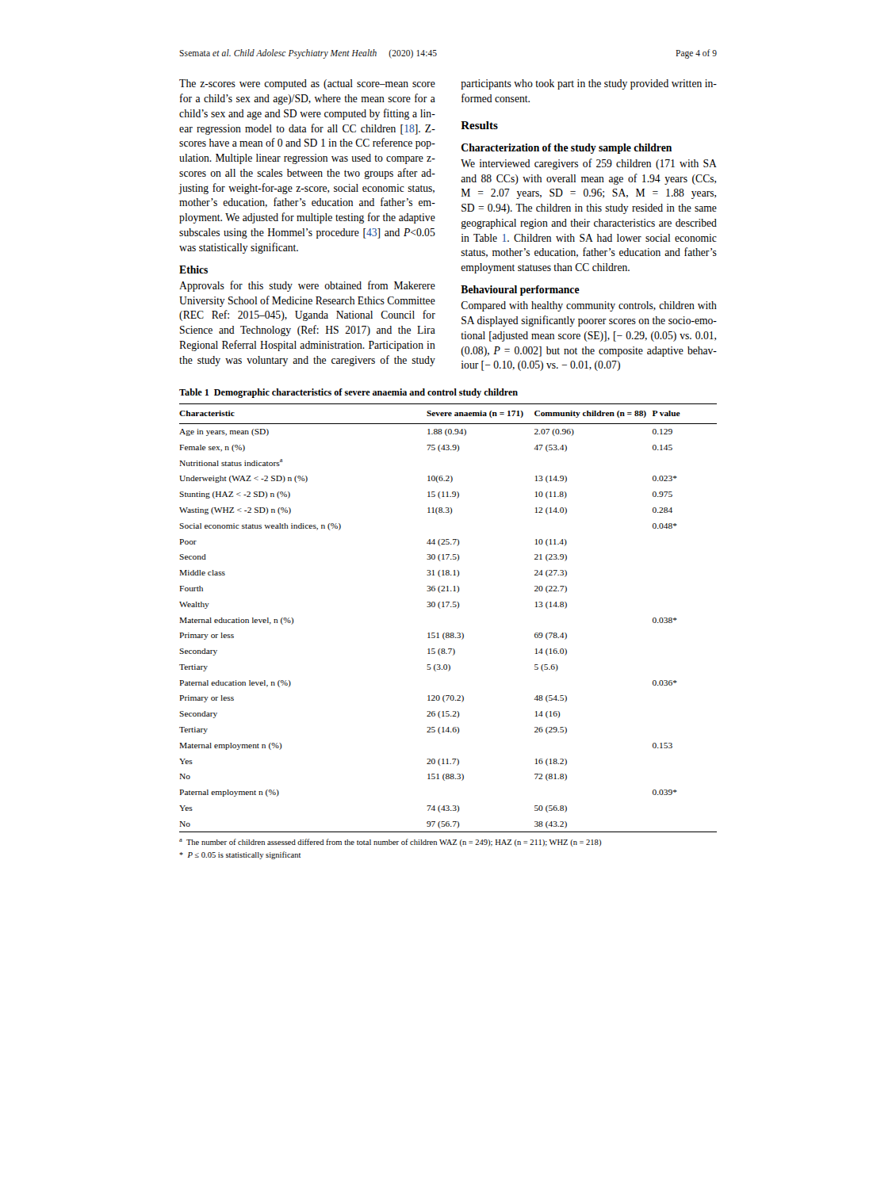Ssemata et al. Child Adolesc Psychiatry Ment Health (2020) 14:45
Page 4 of 9
The z-scores were computed as (actual score–mean score for a child’s sex and age)/SD, where the mean score for a child’s sex and age and SD were computed by fitting a linear regression model to data for all CC children [18]. Z-scores have a mean of 0 and SD 1 in the CC reference population. Multiple linear regression was used to compare z-scores on all the scales between the two groups after adjusting for weight-for-age z-score, social economic status, mother’s education, father’s education and father’s employment. We adjusted for multiple testing for the adaptive subscales using the Hommel’s procedure [43] and P<0.05 was statistically significant.
Ethics
Approvals for this study were obtained from Makerere University School of Medicine Research Ethics Committee (REC Ref: 2015–045), Uganda National Council for Science and Technology (Ref: HS 2017) and the Lira Regional Referral Hospital administration. Participation in the study was voluntary and the caregivers of the study participants who took part in the study provided written informed consent.
Results
Characterization of the study sample children
We interviewed caregivers of 259 children (171 with SA and 88 CCs) with overall mean age of 1.94 years (CCs, M = 2.07 years, SD = 0.96; SA, M = 1.88 years, SD = 0.94). The children in this study resided in the same geographical region and their characteristics are described in Table 1. Children with SA had lower social economic status, mother’s education, father’s education and father’s employment statuses than CC children.
Behavioural performance
Compared with healthy community controls, children with SA displayed significantly poorer scores on the socio-emotional [adjusted mean score (SE)], [− 0.29, (0.05) vs. 0.01, (0.08), P = 0.002] but not the composite adaptive behaviour [− 0.10, (0.05) vs. − 0.01, (0.07)
Table 1 Demographic characteristics of severe anaemia and control study children
| Characteristic | Severe anaemia (n = 171) | Community children (n = 88) | P value |
| --- | --- | --- | --- |
| Age in years, mean (SD) | 1.88 (0.94) | 2.07 (0.96) | 0.129 |
| Female sex, n (%) | 75 (43.9) | 47 (53.4) | 0.145 |
| Nutritional status indicators a | | | |
| Underweight (WAZ < -2 SD) n (%) | 10(6.2) | 13 (14.9) | 0.023* |
| Stunting (HAZ < -2 SD) n (%) | 15 (11.9) | 10 (11.8) | 0.975 |
| Wasting (WHZ < -2 SD) n (%) | 11(8.3) | 12 (14.0) | 0.284 |
| Social economic status wealth indices, n (%) | | | 0.048* |
| Poor | 44 (25.7) | 10 (11.4) | |
| Second | 30 (17.5) | 21 (23.9) | |
| Middle class | 31 (18.1) | 24 (27.3) | |
| Fourth | 36 (21.1) | 20 (22.7) | |
| Wealthy | 30 (17.5) | 13 (14.8) | |
| Maternal education level, n (%) | | | 0.038* |
| Primary or less | 151 (88.3) | 69 (78.4) | |
| Secondary | 15 (8.7) | 14 (16.0) | |
| Tertiary | 5 (3.0) | 5 (5.6) | |
| Paternal education level, n (%) | | | 0.036* |
| Primary or less | 120 (70.2) | 48 (54.5) | |
| Secondary | 26 (15.2) | 14 (16) | |
| Tertiary | 25 (14.6) | 26 (29.5) | |
| Maternal employment n (%) | | | 0.153 |
| Yes | 20 (11.7) | 16 (18.2) | |
| No | 151 (88.3) | 72 (81.8) | |
| Paternal employment n (%) | | | 0.039* |
| Yes | 74 (43.3) | 50 (56.8) | |
| No | 97 (56.7) | 38 (43.2) | |
a The number of children assessed differed from the total number of children WAZ (n = 249); HAZ (n = 211); WHZ (n = 218)
* P ≤ 0.05 is statistically significant